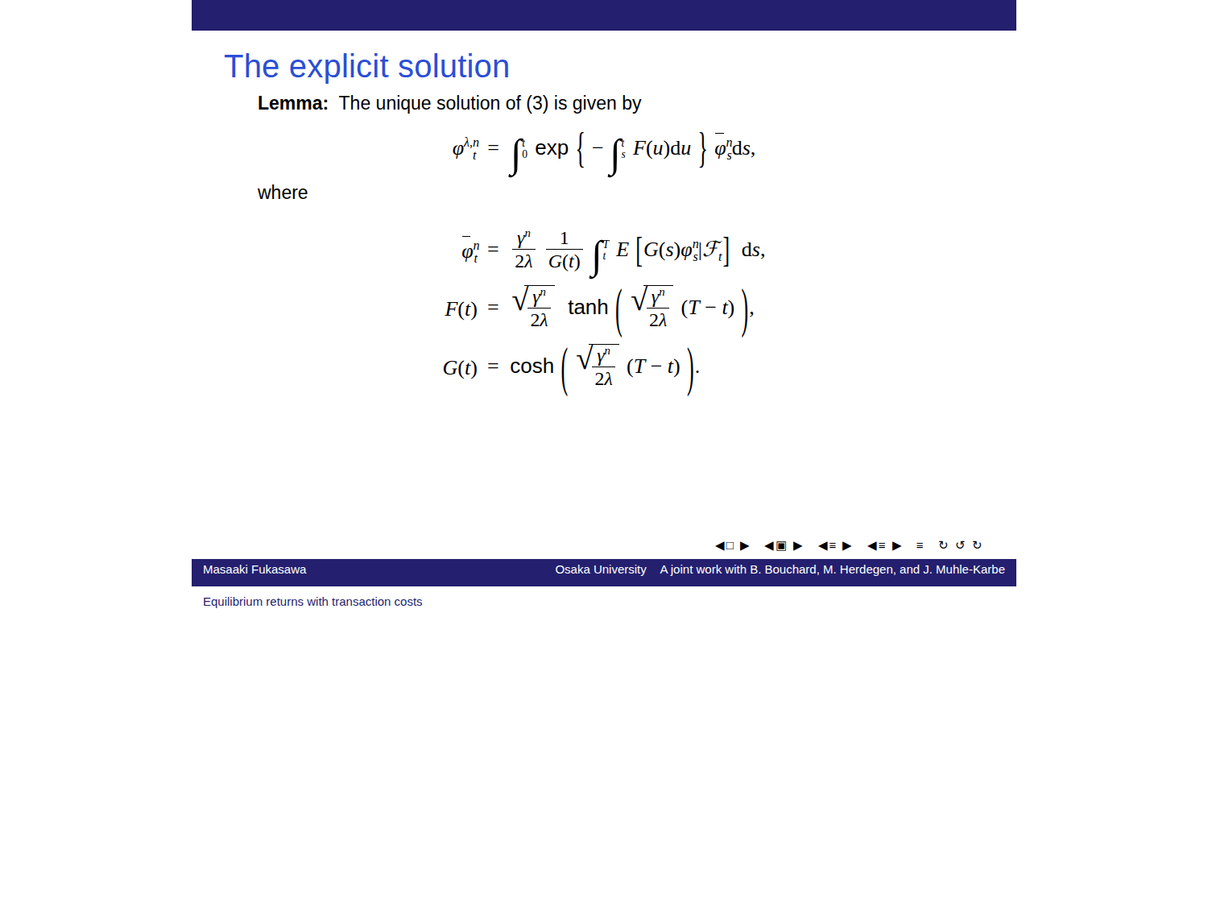The explicit solution
Lemma: The unique solution of (3) is given by
φλ,nt = ∫t 0 exp { − ∫ts F(u) du } φnsds,
where
| φ n t | = γ n 2 λ 1 G ( t ) ∫ T t E [ G ( s ) φ n s / ℱ t ] d s , |
| F ( t ) | = γ n 2 λ tanh ( γ n 2 λ ( T − t ) ) , |
| G ( t ) | = cosh ( γ n 2 λ ( T − t ) ) . |
◀□ ▶ ◀▣ ▶ ◀≡ ▶ ◀≡ ▶ ≡ ↻ ↺ ↻
Masaaki Fukasawa Osaka University A joint work with B. Bouchard, M. Herdegen, and J. Muhle-Karbe
Equilibrium returns with transaction costs